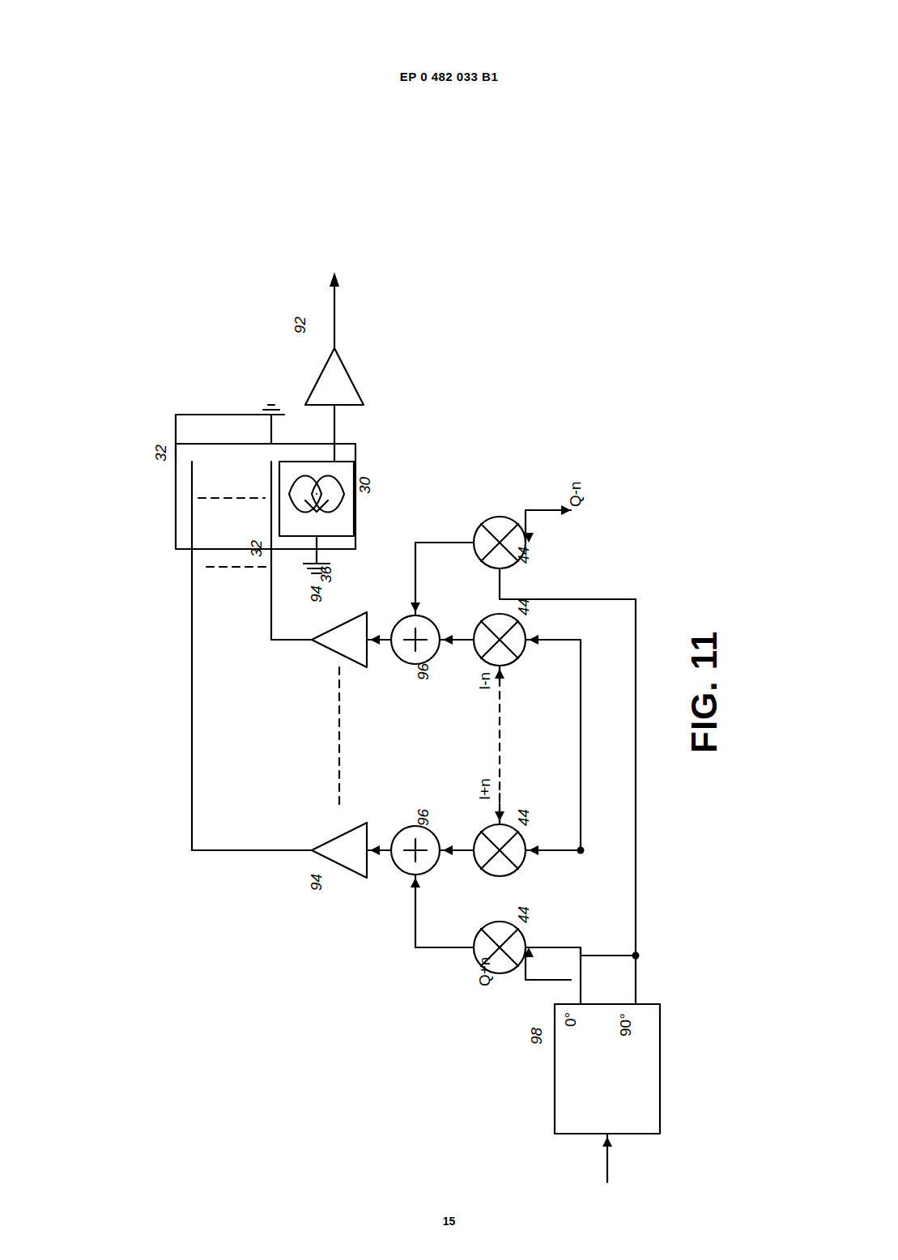EP 0 482 033 B1
92 32 32 30 36 94 96 44 44 Q-n I-n 94 96 44 I+n 44 Q+n 98 0° 90° FIG. 11
15